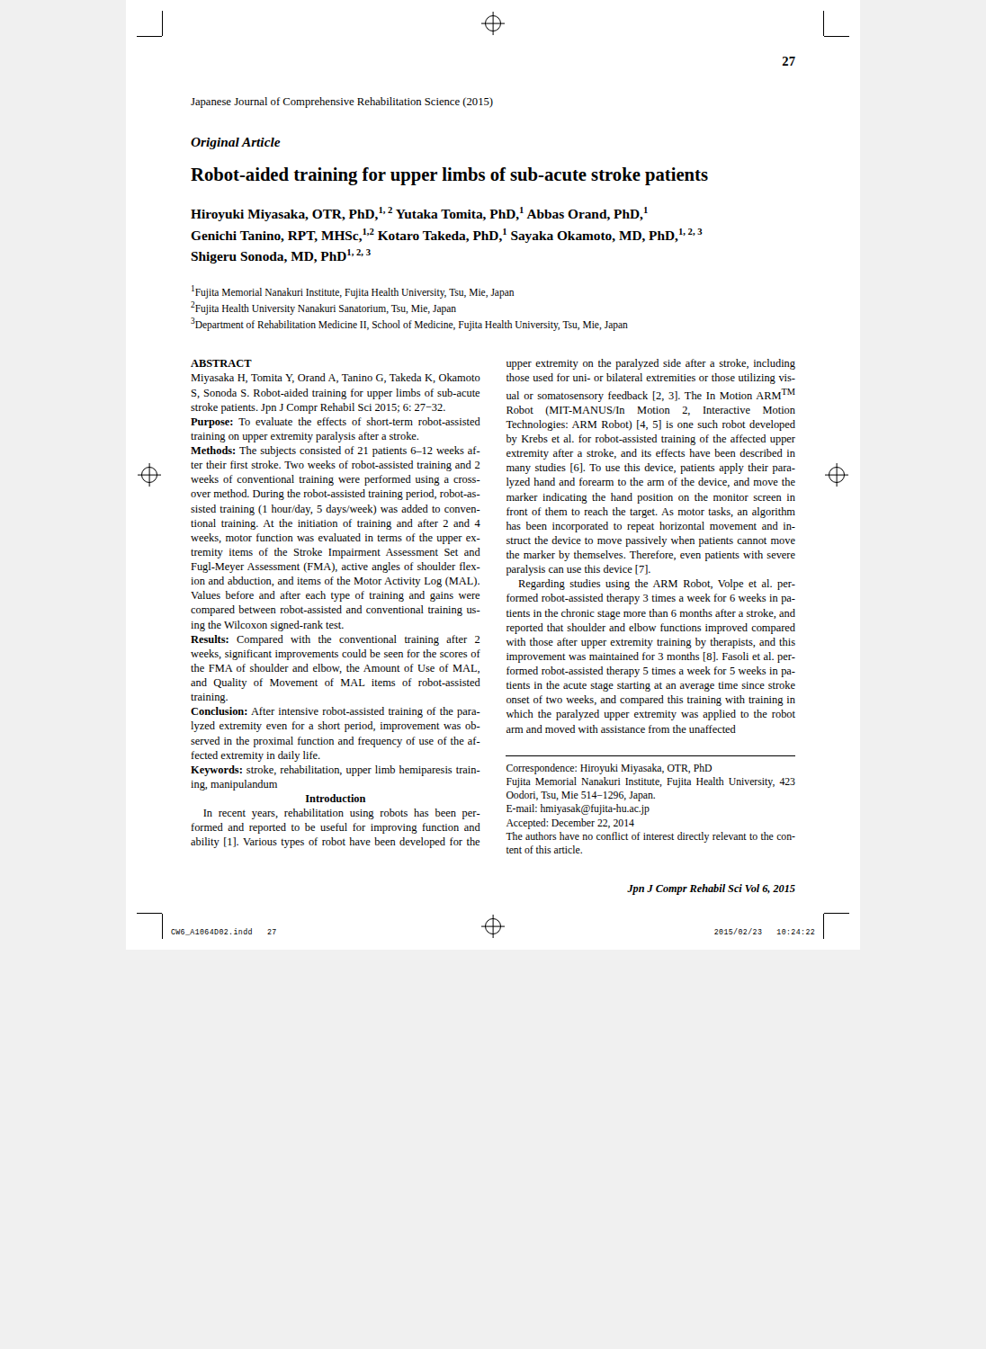27
Japanese Journal of Comprehensive Rehabilitation Science (2015)
Original Article
Robot-aided training for upper limbs of sub-acute stroke patients
Hiroyuki Miyasaka, OTR, PhD,1, 2 Yutaka Tomita, PhD,1 Abbas Orand, PhD,1
Genichi Tanino, RPT, MHSc,1,2 Kotaro Takeda, PhD,1 Sayaka Okamoto, MD, PhD,1, 2, 3
Shigeru Sonoda, MD, PhD1, 2, 3
1Fujita Memorial Nanakuri Institute, Fujita Health University, Tsu, Mie, Japan
2Fujita Health University Nanakuri Sanatorium, Tsu, Mie, Japan
3Department of Rehabilitation Medicine II, School of Medicine, Fujita Health University, Tsu, Mie, Japan
ABSTRACT
Miyasaka H, Tomita Y, Orand A, Tanino G, Takeda K, Okamoto S, Sonoda S. Robot-aided training for upper limbs of sub-acute stroke patients. Jpn J Compr Rehabil Sci 2015; 6: 27−32.
Purpose: To evaluate the effects of short-term robot-assisted training on upper extremity paralysis after a stroke.
Methods: The subjects consisted of 21 patients 6–12 weeks after their first stroke. Two weeks of robot-assisted training and 2 weeks of conventional training were performed using a crossover method. During the robot-assisted training period, robot-assisted training (1 hour/day, 5 days/week) was added to conventional training. At the initiation of training and after 2 and 4 weeks, motor function was evaluated in terms of the upper extremity items of the Stroke Impairment Assessment Set and Fugl-Meyer Assessment (FMA), active angles of shoulder flexion and abduction, and items of the Motor Activity Log (MAL). Values before and after each type of training and gains were compared between robot-assisted and conventional training using the Wilcoxon signed-rank test.
Results: Compared with the conventional training after 2 weeks, significant improvements could be seen for the scores of the FMA of shoulder and elbow, the Amount of Use of MAL, and Quality of Movement of MAL items of robot-assisted training.
Conclusion: After intensive robot-assisted training of the paralyzed extremity even for a short period, improvement was observed in the proximal function and frequency of use of the affected extremity in daily life.
Keywords: stroke, rehabilitation, upper limb hemiparesis training, manipulandum
Introduction
In recent years, rehabilitation using robots has been performed and reported to be useful for improving function and ability [1]. Various types of robot have been developed for the upper extremity on the paralyzed side after a stroke, including those used for uni- or bilateral extremities or those utilizing visual or somatosensory feedback [2, 3]. The In Motion ARMTM Robot (MIT-MANUS/In Motion 2, Interactive Motion Technologies: ARM Robot) [4, 5] is one such robot developed by Krebs et al. for robot-assisted training of the affected upper extremity after a stroke, and its effects have been described in many studies [6]. To use this device, patients apply their paralyzed hand and forearm to the arm of the device, and move the marker indicating the hand position on the monitor screen in front of them to reach the target. As motor tasks, an algorithm has been incorporated to repeat horizontal movement and instruct the device to move passively when patients cannot move the marker by themselves. Therefore, even patients with severe paralysis can use this device [7].
Regarding studies using the ARM Robot, Volpe et al. performed robot-assisted therapy 3 times a week for 6 weeks in patients in the chronic stage more than 6 months after a stroke, and reported that shoulder and elbow functions improved compared with those after upper extremity training by therapists, and this improvement was maintained for 3 months [8]. Fasoli et al. performed robot-assisted therapy 5 times a week for 5 weeks in patients in the acute stage starting at an average time since stroke onset of two weeks, and compared this training with training in which the paralyzed upper extremity was applied to the robot arm and moved with assistance from the unaffected
Correspondence: Hiroyuki Miyasaka, OTR, PhD
Fujita Memorial Nanakuri Institute, Fujita Health University, 423 Oodori, Tsu, Mie 514−1296, Japan.
E-mail: hmiyasak@fujita-hu.ac.jp
Accepted: December 22, 2014
The authors have no conflict of interest directly relevant to the content of this article.
Jpn J Compr Rehabil Sci Vol 6, 2015
CW6_A1064D02.indd 27
2015/02/23 10:24:22